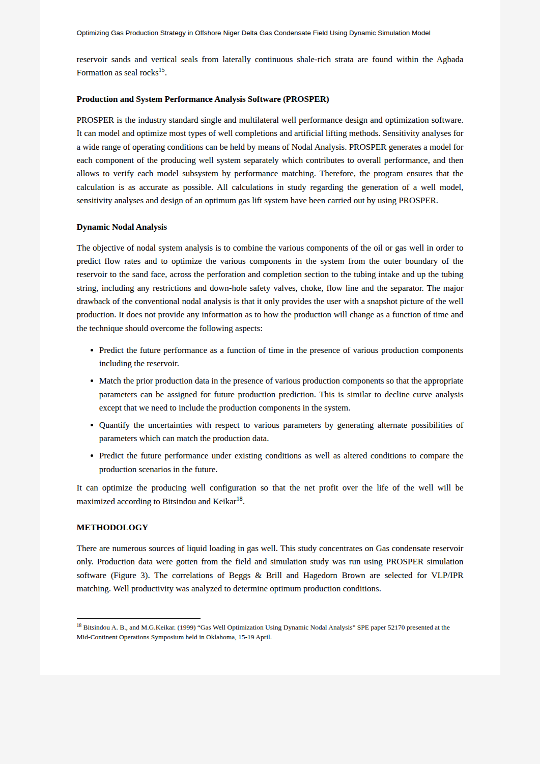Optimizing Gas Production Strategy in Offshore Niger Delta Gas Condensate Field Using Dynamic Simulation Model
reservoir sands and vertical seals from laterally continuous shale-rich strata are found within the Agbada Formation as seal rocks15.
Production and System Performance Analysis Software (PROSPER)
PROSPER is the industry standard single and multilateral well performance design and optimization software. It can model and optimize most types of well completions and artificial lifting methods. Sensitivity analyses for a wide range of operating conditions can be held by means of Nodal Analysis. PROSPER generates a model for each component of the producing well system separately which contributes to overall performance, and then allows to verify each model subsystem by performance matching. Therefore, the program ensures that the calculation is as accurate as possible. All calculations in study regarding the generation of a well model, sensitivity analyses and design of an optimum gas lift system have been carried out by using PROSPER.
Dynamic Nodal Analysis
The objective of nodal system analysis is to combine the various components of the oil or gas well in order to predict flow rates and to optimize the various components in the system from the outer boundary of the reservoir to the sand face, across the perforation and completion section to the tubing intake and up the tubing string, including any restrictions and down-hole safety valves, choke, flow line and the separator. The major drawback of the conventional nodal analysis is that it only provides the user with a snapshot picture of the well production. It does not provide any information as to how the production will change as a function of time and the technique should overcome the following aspects:
Predict the future performance as a function of time in the presence of various production components including the reservoir.
Match the prior production data in the presence of various production components so that the appropriate parameters can be assigned for future production prediction. This is similar to decline curve analysis except that we need to include the production components in the system.
Quantify the uncertainties with respect to various parameters by generating alternate possibilities of parameters which can match the production data.
Predict the future performance under existing conditions as well as altered conditions to compare the production scenarios in the future.
It can optimize the producing well configuration so that the net profit over the life of the well will be maximized according to Bitsindou and Keikar18.
METHODOLOGY
There are numerous sources of liquid loading in gas well. This study concentrates on Gas condensate reservoir only. Production data were gotten from the field and simulation study was run using PROSPER simulation software (Figure 3). The correlations of Beggs & Brill and Hagedorn Brown are selected for VLP/IPR matching. Well productivity was analyzed to determine optimum production conditions.
18 Bitsindou A. B., and M.G.Keikar. (1999) “Gas Well Optimization Using Dynamic Nodal Analysis” SPE paper 52170 presented at the Mid-Continent Operations Symposium held in Oklahoma, 15-19 April.